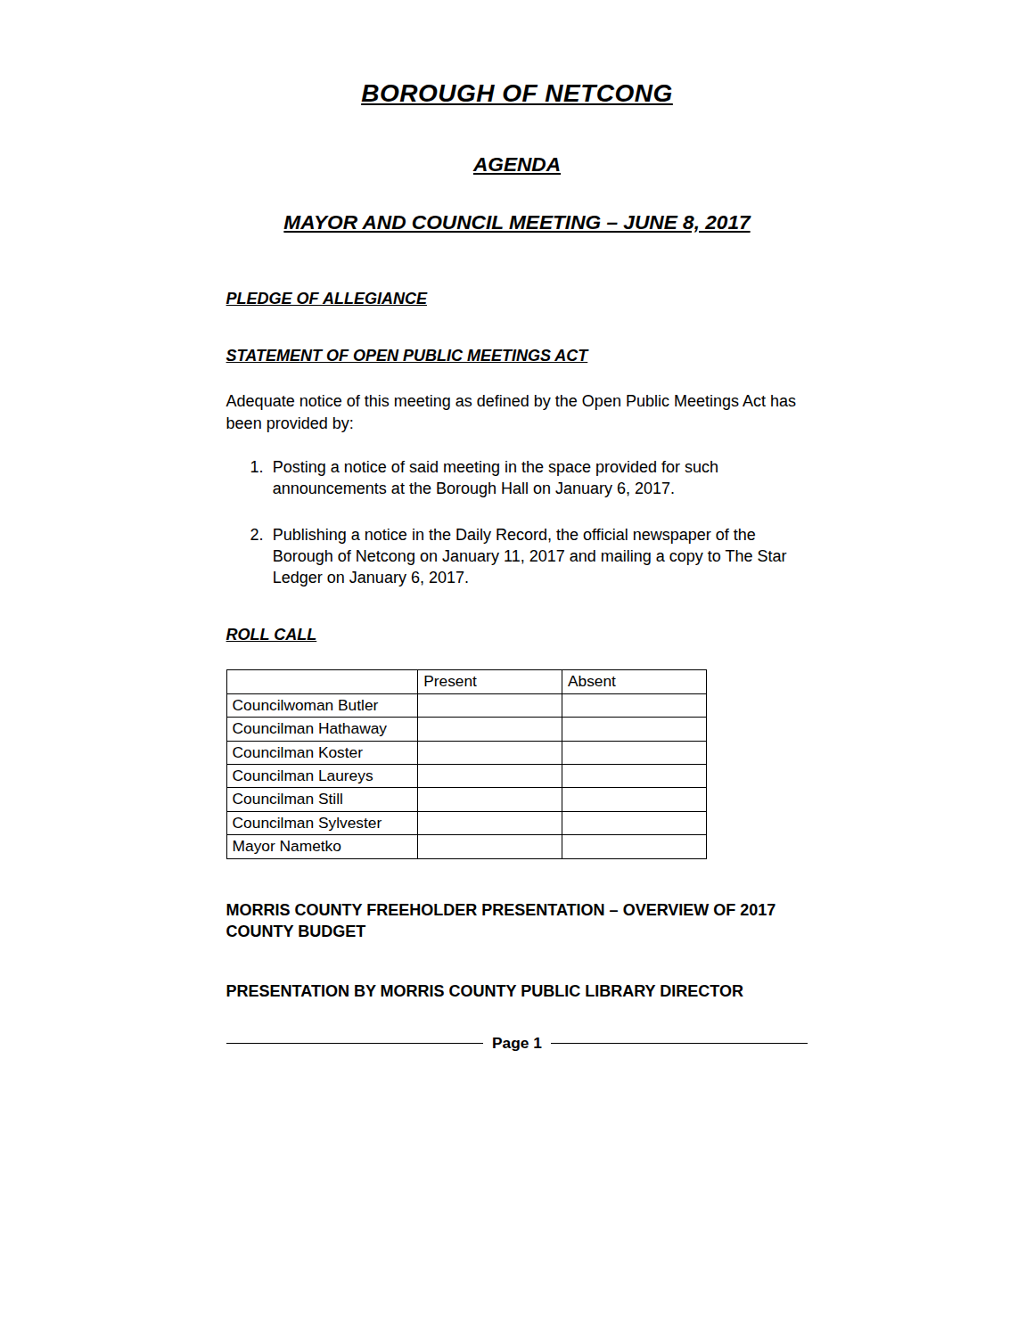BOROUGH OF NETCONG
AGENDA
MAYOR AND COUNCIL MEETING – JUNE 8, 2017
PLEDGE OF ALLEGIANCE
STATEMENT OF OPEN PUBLIC MEETINGS ACT
Adequate notice of this meeting as defined by the Open Public Meetings Act has been provided by:
Posting a notice of said meeting in the space provided for such announcements at the Borough Hall on January 6, 2017.
Publishing a notice in the Daily Record, the official newspaper of the Borough of Netcong on January 11, 2017 and mailing a copy to The Star Ledger on January 6, 2017.
ROLL CALL
| | Present | Absent |
| Councilwoman Butler | | |
| Councilman Hathaway | | |
| Councilman Koster | | |
| Councilman Laureys | | |
| Councilman Still | | |
| Councilman Sylvester | | |
| Mayor Nametko | | |
MORRIS COUNTY FREEHOLDER PRESENTATION – OVERVIEW OF 2017 COUNTY BUDGET
PRESENTATION BY MORRIS COUNTY PUBLIC LIBRARY DIRECTOR
Page 1